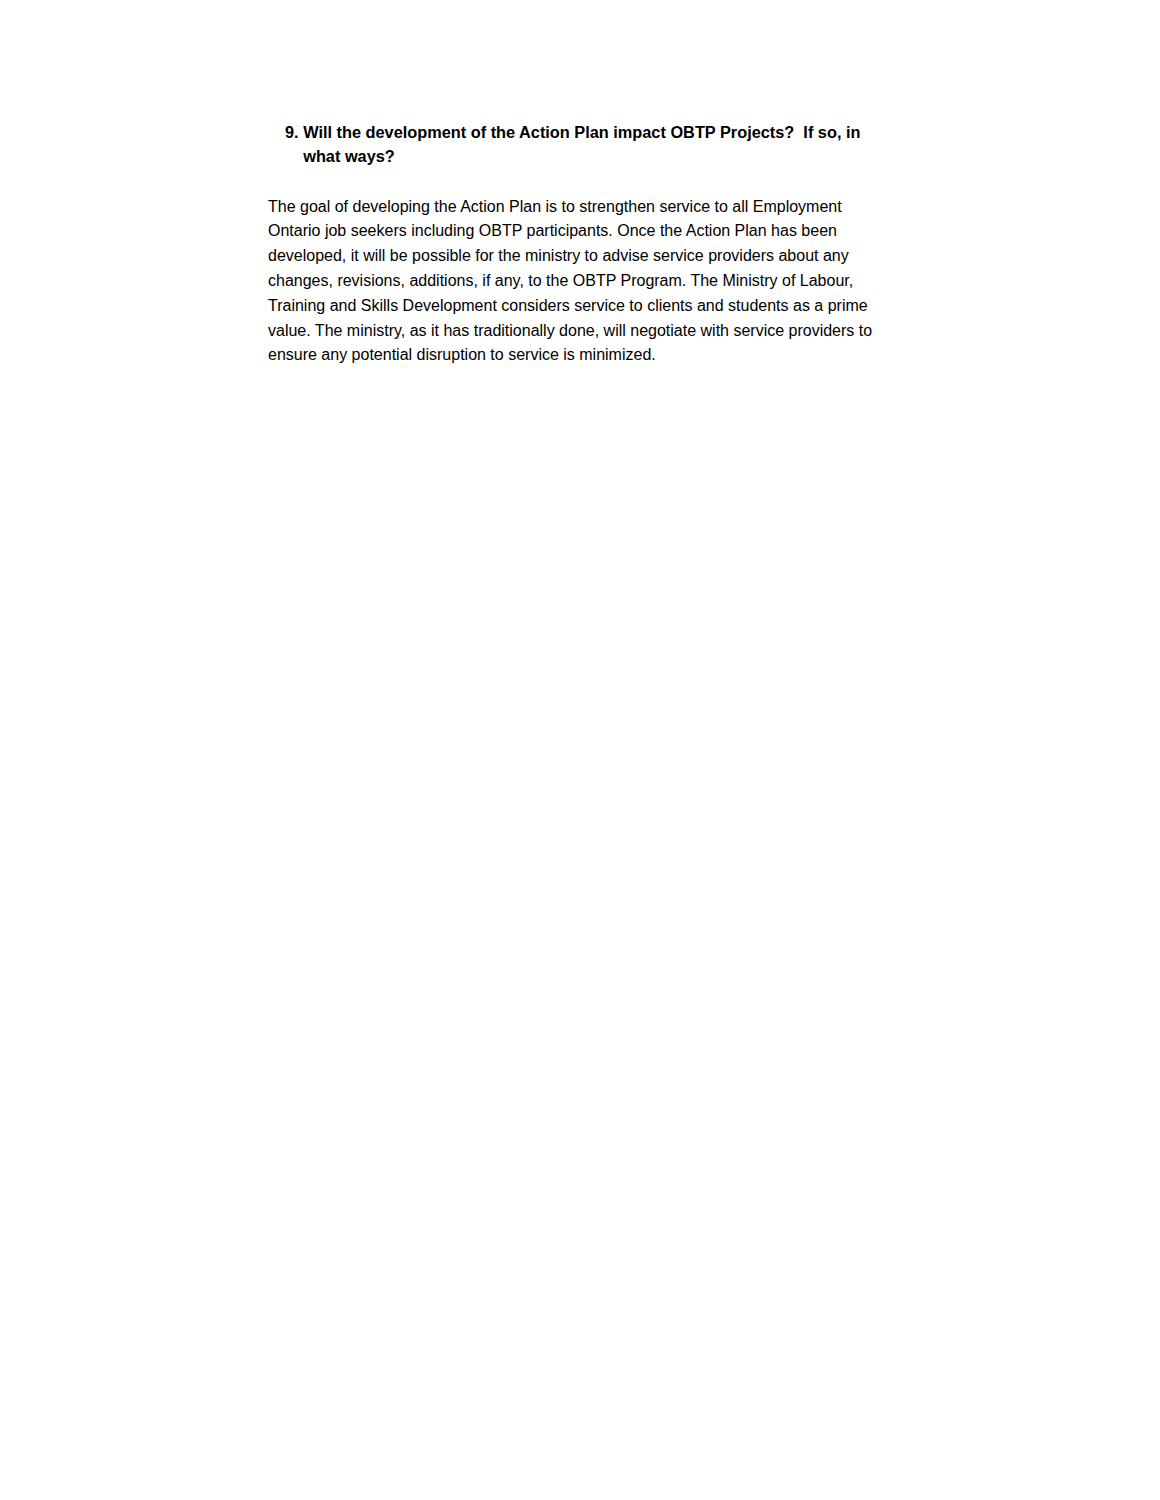Will the development of the Action Plan impact OBTP Projects? If so, in what ways?
The goal of developing the Action Plan is to strengthen service to all Employment Ontario job seekers including OBTP participants. Once the Action Plan has been developed, it will be possible for the ministry to advise service providers about any changes, revisions, additions, if any, to the OBTP Program. The Ministry of Labour, Training and Skills Development considers service to clients and students as a prime value. The ministry, as it has traditionally done, will negotiate with service providers to ensure any potential disruption to service is minimized.